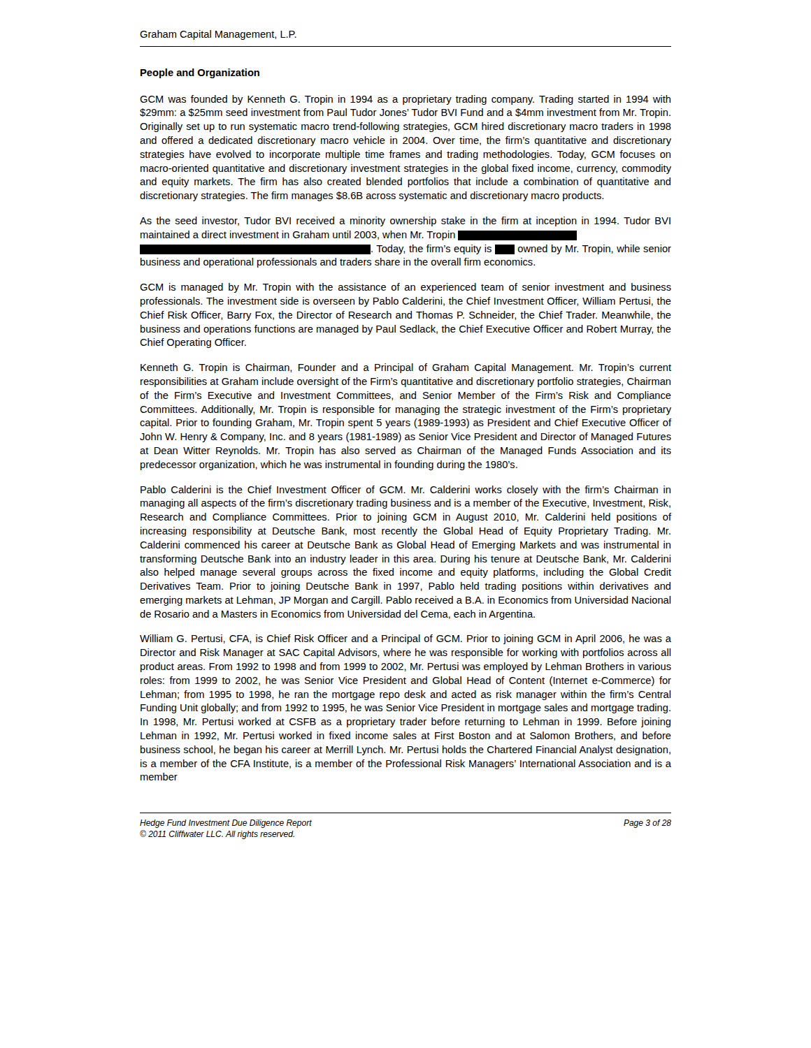Graham Capital Management, L.P.
People and Organization
GCM was founded by Kenneth G. Tropin in 1994 as a proprietary trading company. Trading started in 1994 with $29mm: a $25mm seed investment from Paul Tudor Jones’ Tudor BVI Fund and a $4mm investment from Mr. Tropin. Originally set up to run systematic macro trend-following strategies, GCM hired discretionary macro traders in 1998 and offered a dedicated discretionary macro vehicle in 2004. Over time, the firm’s quantitative and discretionary strategies have evolved to incorporate multiple time frames and trading methodologies. Today, GCM focuses on macro-oriented quantitative and discretionary investment strategies in the global fixed income, currency, commodity and equity markets. The firm has also created blended portfolios that include a combination of quantitative and discretionary strategies. The firm manages $8.6B across systematic and discretionary macro products.
As the seed investor, Tudor BVI received a minority ownership stake in the firm at inception in 1994. Tudor BVI maintained a direct investment in Graham until 2003, when Mr. Tropin
. Today, the firm’s equity is owned by Mr. Tropin, while senior business and operational professionals and traders share in the overall firm economics.
GCM is managed by Mr. Tropin with the assistance of an experienced team of senior investment and business professionals. The investment side is overseen by Pablo Calderini, the Chief Investment Officer, William Pertusi, the Chief Risk Officer, Barry Fox, the Director of Research and Thomas P. Schneider, the Chief Trader. Meanwhile, the business and operations functions are managed by Paul Sedlack, the Chief Executive Officer and Robert Murray, the Chief Operating Officer.
Kenneth G. Tropin is Chairman, Founder and a Principal of Graham Capital Management. Mr. Tropin’s current responsibilities at Graham include oversight of the Firm’s quantitative and discretionary portfolio strategies, Chairman of the Firm’s Executive and Investment Committees, and Senior Member of the Firm’s Risk and Compliance Committees. Additionally, Mr. Tropin is responsible for managing the strategic investment of the Firm’s proprietary capital. Prior to founding Graham, Mr. Tropin spent 5 years (1989-1993) as President and Chief Executive Officer of John W. Henry & Company, Inc. and 8 years (1981-1989) as Senior Vice President and Director of Managed Futures at Dean Witter Reynolds. Mr. Tropin has also served as Chairman of the Managed Funds Association and its predecessor organization, which he was instrumental in founding during the 1980’s.
Pablo Calderini is the Chief Investment Officer of GCM. Mr. Calderini works closely with the firm’s Chairman in managing all aspects of the firm’s discretionary trading business and is a member of the Executive, Investment, Risk, Research and Compliance Committees. Prior to joining GCM in August 2010, Mr. Calderini held positions of increasing responsibility at Deutsche Bank, most recently the Global Head of Equity Proprietary Trading. Mr. Calderini commenced his career at Deutsche Bank as Global Head of Emerging Markets and was instrumental in transforming Deutsche Bank into an industry leader in this area. During his tenure at Deutsche Bank, Mr. Calderini also helped manage several groups across the fixed income and equity platforms, including the Global Credit Derivatives Team. Prior to joining Deutsche Bank in 1997, Pablo held trading positions within derivatives and emerging markets at Lehman, JP Morgan and Cargill. Pablo received a B.A. in Economics from Universidad Nacional de Rosario and a Masters in Economics from Universidad del Cema, each in Argentina.
William G. Pertusi, CFA, is Chief Risk Officer and a Principal of GCM. Prior to joining GCM in April 2006, he was a Director and Risk Manager at SAC Capital Advisors, where he was responsible for working with portfolios across all product areas. From 1992 to 1998 and from 1999 to 2002, Mr. Pertusi was employed by Lehman Brothers in various roles: from 1999 to 2002, he was Senior Vice President and Global Head of Content (Internet e-Commerce) for Lehman; from 1995 to 1998, he ran the mortgage repo desk and acted as risk manager within the firm’s Central Funding Unit globally; and from 1992 to 1995, he was Senior Vice President in mortgage sales and mortgage trading. In 1998, Mr. Pertusi worked at CSFB as a proprietary trader before returning to Lehman in 1999. Before joining Lehman in 1992, Mr. Pertusi worked in fixed income sales at First Boston and at Salomon Brothers, and before business school, he began his career at Merrill Lynch. Mr. Pertusi holds the Chartered Financial Analyst designation, is a member of the CFA Institute, is a member of the Professional Risk Managers’ International Association and is a member
Hedge Fund Investment Due Diligence Report
© 2011 Cliffwater LLC. All rights reserved.
Page 3 of 28